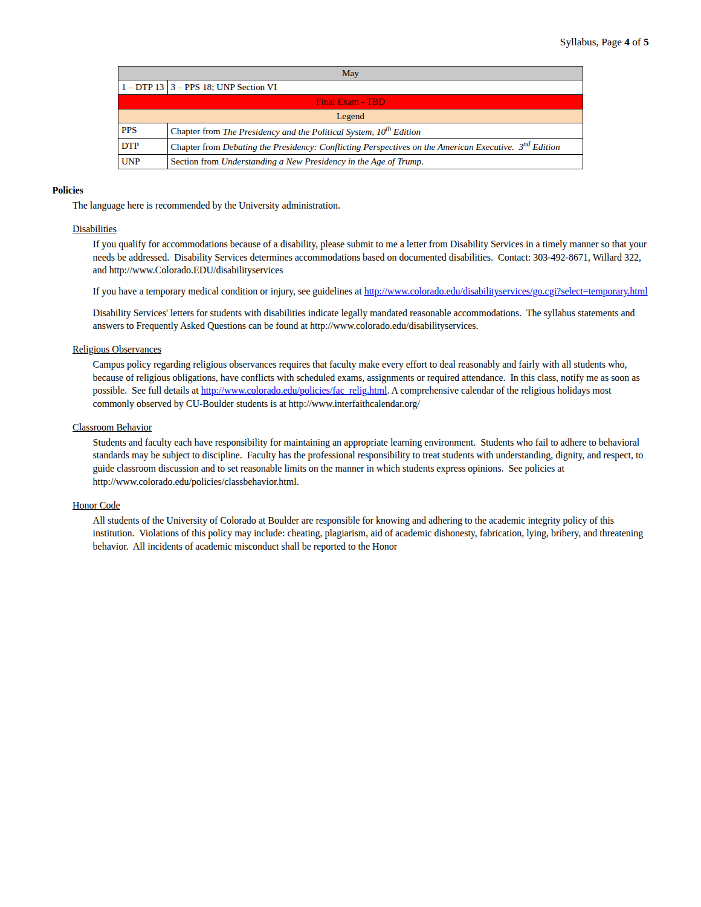Syllabus, Page 4 of 5
| May |
| 1 – DTP 13 | 3 – PPS 18; UNP Section VI |
| Final Exam - TBD |
| Legend |
| PPS | Chapter from The Presidency and the Political System, 10 th Edition |
| DTP | Chapter from Debating the Presidency: Conflicting Perspectives on the American Executive. 3 nd Edition |
| UNP | Section from Understanding a New Presidency in the Age of Trump . |
Policies
The language here is recommended by the University administration.
Disabilities
If you qualify for accommodations because of a disability, please submit to me a letter from Disability Services in a timely manner so that your needs be addressed. Disability Services determines accommodations based on documented disabilities. Contact: 303-492-8671, Willard 322, and http://www.Colorado.EDU/disabilityservices
If you have a temporary medical condition or injury, see guidelines at http://www.colorado.edu/disabilityservices/go.cgi?select=temporary.html
Disability Services' letters for students with disabilities indicate legally mandated reasonable accommodations. The syllabus statements and answers to Frequently Asked Questions can be found at http://www.colorado.edu/disabilityservices.
Religious Observances
Campus policy regarding religious observances requires that faculty make every effort to deal reasonably and fairly with all students who, because of religious obligations, have conflicts with scheduled exams, assignments or required attendance. In this class, notify me as soon as possible. See full details at http://www.colorado.edu/policies/fac_relig.html. A comprehensive calendar of the religious holidays most commonly observed by CU-Boulder students is at http://www.interfaithcalendar.org/
Classroom Behavior
Students and faculty each have responsibility for maintaining an appropriate learning environment. Students who fail to adhere to behavioral standards may be subject to discipline. Faculty has the professional responsibility to treat students with understanding, dignity, and respect, to guide classroom discussion and to set reasonable limits on the manner in which students express opinions. See policies at http://www.colorado.edu/policies/classbehavior.html.
Honor Code
All students of the University of Colorado at Boulder are responsible for knowing and adhering to the academic integrity policy of this institution. Violations of this policy may include: cheating, plagiarism, aid of academic dishonesty, fabrication, lying, bribery, and threatening behavior. All incidents of academic misconduct shall be reported to the Honor